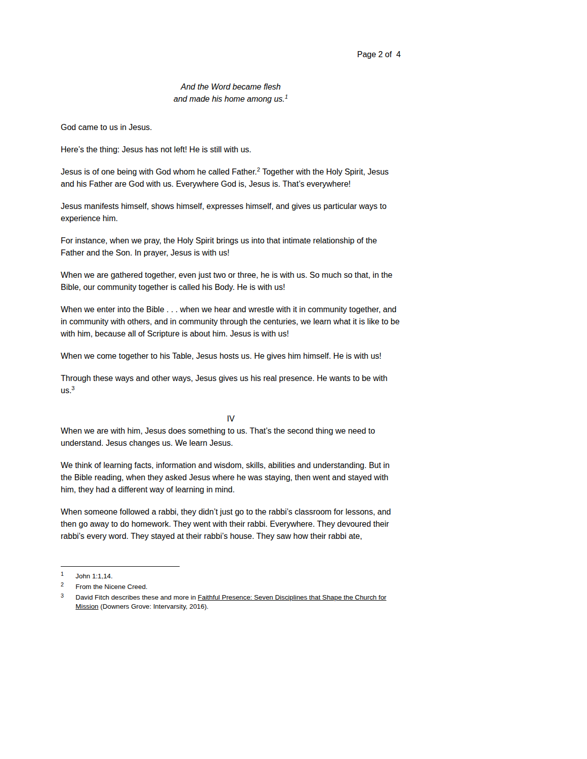Page 2 of 4
And the Word became flesh
and made his home among us.1
God came to us in Jesus.
Here’s the thing: Jesus has not left! He is still with us.
Jesus is of one being with God whom he called Father.2 Together with the Holy Spirit, Jesus and his Father are God with us. Everywhere God is, Jesus is. That’s everywhere!
Jesus manifests himself, shows himself, expresses himself, and gives us particular ways to experience him.
For instance, when we pray, the Holy Spirit brings us into that intimate relationship of the Father and the Son. In prayer, Jesus is with us!
When we are gathered together, even just two or three, he is with us. So much so that, in the Bible, our community together is called his Body. He is with us!
When we enter into the Bible . . . when we hear and wrestle with it in community together, and in community with others, and in community through the centuries, we learn what it is like to be with him, because all of Scripture is about him. Jesus is with us!
When we come together to his Table, Jesus hosts us. He gives him himself. He is with us!
Through these ways and other ways, Jesus gives us his real presence. He wants to be with us.3
IV
When we are with him, Jesus does something to us. That’s the second thing we need to understand. Jesus changes us. We learn Jesus.
We think of learning facts, information and wisdom, skills, abilities and understanding. But in the Bible reading, when they asked Jesus where he was staying, then went and stayed with him, they had a different way of learning in mind.
When someone followed a rabbi, they didn’t just go to the rabbi’s classroom for lessons, and then go away to do homework. They went with their rabbi. Everywhere. They devoured their rabbi’s every word. They stayed at their rabbi’s house. They saw how their rabbi ate,
1 John 1:1,14.
2 From the Nicene Creed.
3 David Fitch describes these and more in Faithful Presence: Seven Disciplines that Shape the Church for Mission (Downers Grove: Intervarsity, 2016).